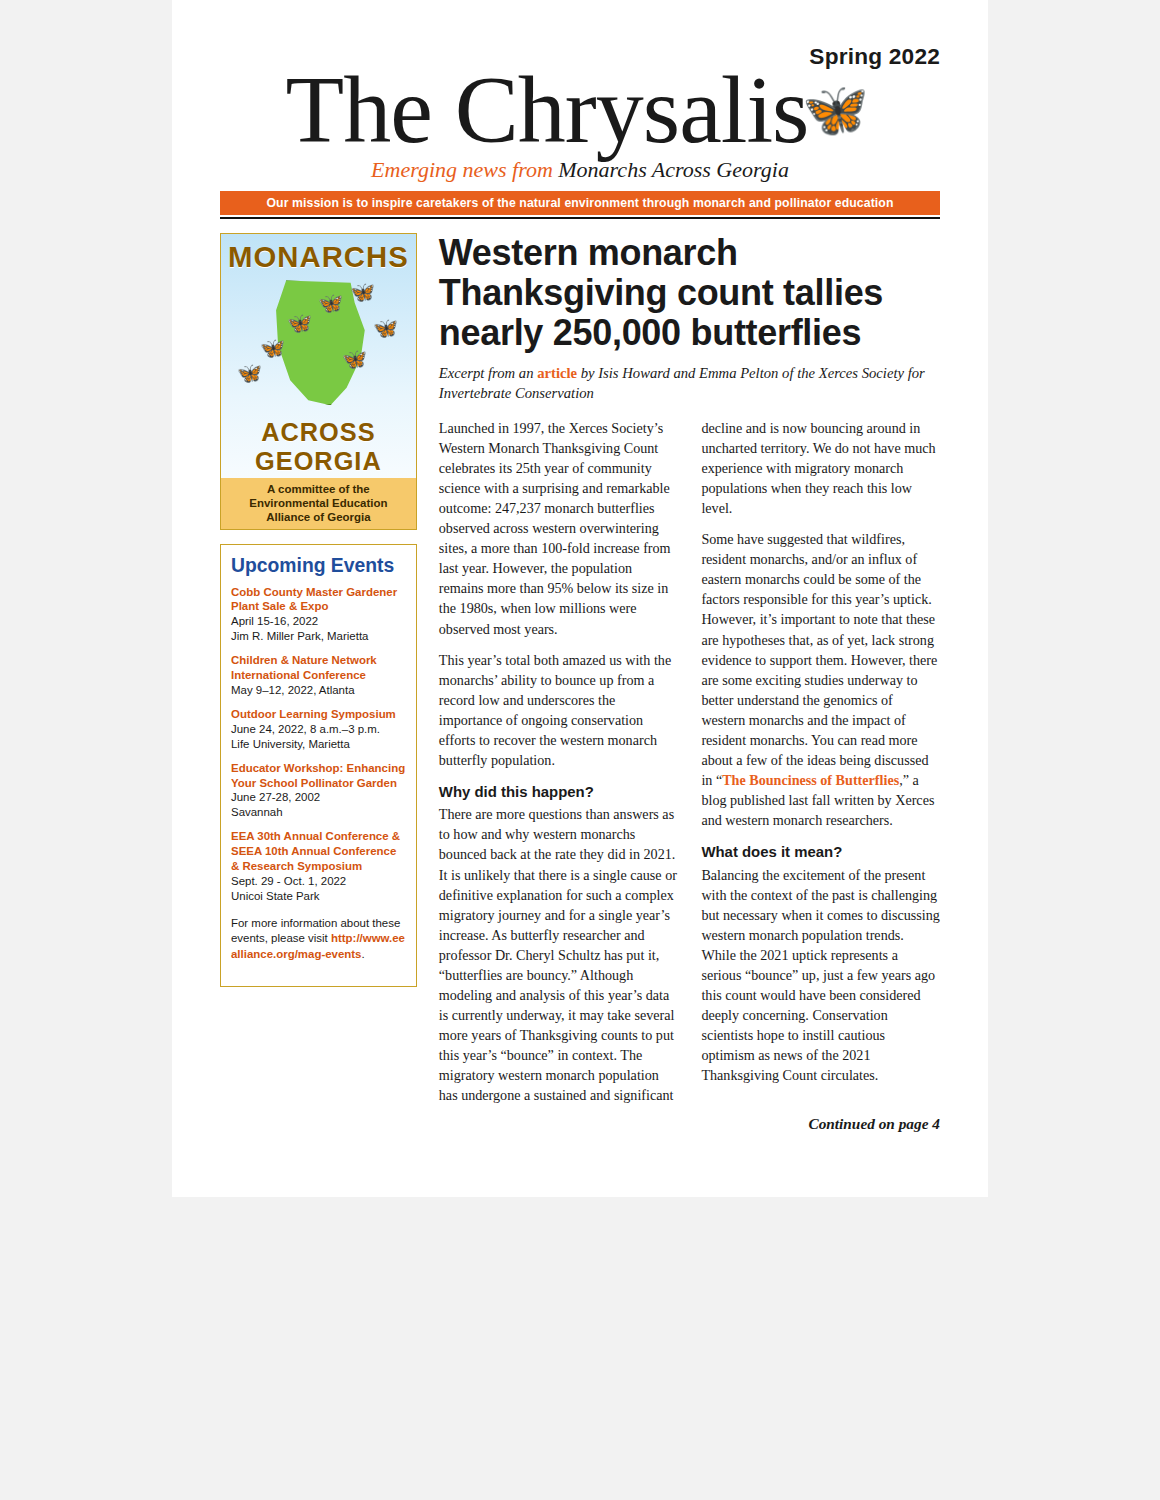Spring 2022
The Chrysalis🦋
Emerging news from Monarchs Across Georgia
Our mission is to inspire caretakers of the natural environment through monarch and pollinator education
MONARCHS
🦋 🦋 🦋 🦋 🦋 🦋 🦋
ACROSS GEORGIA
A committee of the
Environmental Education
Alliance of Georgia
Upcoming Events
Cobb County Master Gardener Plant Sale & Expo April 15-16, 2022 Jim R. Miller Park, Marietta
Children & Nature Network International Conference May 9–12, 2022, Atlanta
Outdoor Learning Symposium June 24, 2022, 8 a.m.–3 p.m. Life University, Marietta
Educator Workshop: Enhancing Your School Pollinator Garden June 27-28, 2002 Savannah
EEA 30th Annual Conference & SEEA 10th Annual Conference & Research Symposium Sept. 29 - Oct. 1, 2022 Unicoi State Park
For more information about these events, please visit http://www.eealliance.org/mag-events.
Western monarch Thanksgiving count tallies nearly 250,000 butterflies
Excerpt from an article by Isis Howard and Emma Pelton of the Xerces Society for Invertebrate Conservation
Launched in 1997, the Xerces Society’s Western Monarch Thanksgiving Count celebrates its 25th year of community science with a surprising and remarkable outcome: 247,237 monarch butterflies observed across western overwintering sites, a more than 100-fold increase from last year. However, the population remains more than 95% below its size in the 1980s, when low millions were observed most years.
This year’s total both amazed us with the monarchs’ ability to bounce up from a record low and underscores the importance of ongoing conservation efforts to recover the western monarch butterfly population.
Why did this happen?
There are more questions than answers as to how and why western monarchs bounced back at the rate they did in 2021. It is unlikely that there is a single cause or definitive explanation for such a complex migratory journey and for a single year’s increase. As butterfly researcher and professor Dr. Cheryl Schultz has put it, “butterflies are bouncy.” Although modeling and analysis of this year’s data is currently underway, it may take several more years of Thanksgiving counts to put this year’s “bounce” in context. The migratory western monarch population has undergone a sustained and significant decline and is now bouncing around in uncharted territory. We do not have much experience with migratory monarch populations when they reach this low level.
Some have suggested that wildfires, resident monarchs, and/or an influx of eastern monarchs could be some of the factors responsible for this year’s uptick. However, it’s important to note that these are hypotheses that, as of yet, lack strong evidence to support them. However, there are some exciting studies underway to better understand the genomics of western monarchs and the impact of resident monarchs. You can read more about a few of the ideas being discussed in “The Bounciness of Butterflies,” a blog published last fall written by Xerces and western monarch researchers.
What does it mean?
Balancing the excitement of the present with the context of the past is challenging but necessary when it comes to discussing western monarch population trends. While the 2021 uptick represents a serious “bounce” up, just a few years ago this count would have been considered deeply concerning. Conservation scientists hope to instill cautious optimism as news of the 2021 Thanksgiving Count circulates.
Continued on page 4